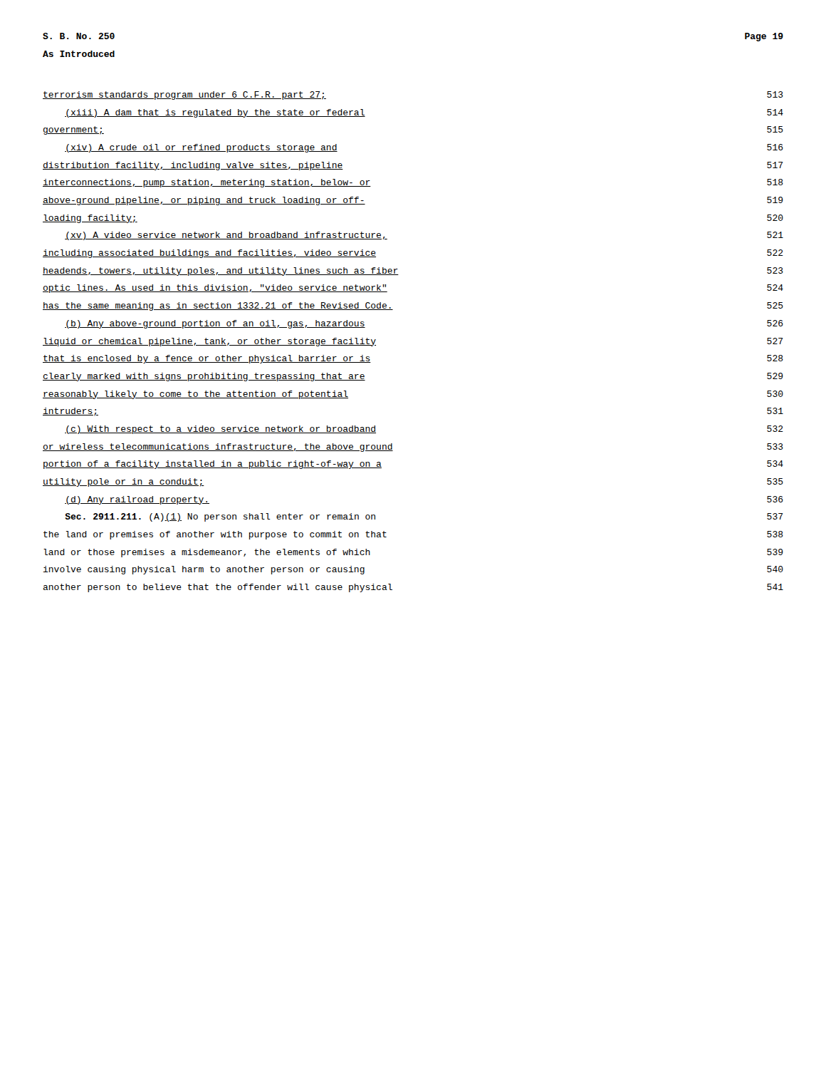S. B. No. 250 As Introduced
Page 19
| terrorism standards program under 6 C.F.R. part 27; | 513 |
| (xiii) A dam that is regulated by the state or federal | 514 |
| government; | 515 |
| (xiv) A crude oil or refined products storage and | 516 |
| distribution facility, including valve sites, pipeline | 517 |
| interconnections, pump station, metering station, below- or | 518 |
| above-ground pipeline, or piping and truck loading or off- | 519 |
| loading facility; | 520 |
| (xv) A video service network and broadband infrastructure, | 521 |
| including associated buildings and facilities, video service | 522 |
| headends, towers, utility poles, and utility lines such as fiber | 523 |
| optic lines. As used in this division, "video service network" | 524 |
| has the same meaning as in section 1332.21 of the Revised Code. | 525 |
| (b) Any above-ground portion of an oil, gas, hazardous | 526 |
| liquid or chemical pipeline, tank, or other storage facility | 527 |
| that is enclosed by a fence or other physical barrier or is | 528 |
| clearly marked with signs prohibiting trespassing that are | 529 |
| reasonably likely to come to the attention of potential | 530 |
| intruders; | 531 |
| (c) With respect to a video service network or broadband | 532 |
| or wireless telecommunications infrastructure, the above ground | 533 |
| portion of a facility installed in a public right-of-way on a | 534 |
| utility pole or in a conduit; | 535 |
| (d) Any railroad property. | 536 |
| Sec. 2911.211. (A) (1) No person shall enter or remain on | 537 |
| the land or premises of another with purpose to commit on that | 538 |
| land or those premises a misdemeanor, the elements of which | 539 |
| involve causing physical harm to another person or causing | 540 |
| another person to believe that the offender will cause physical | 541 |